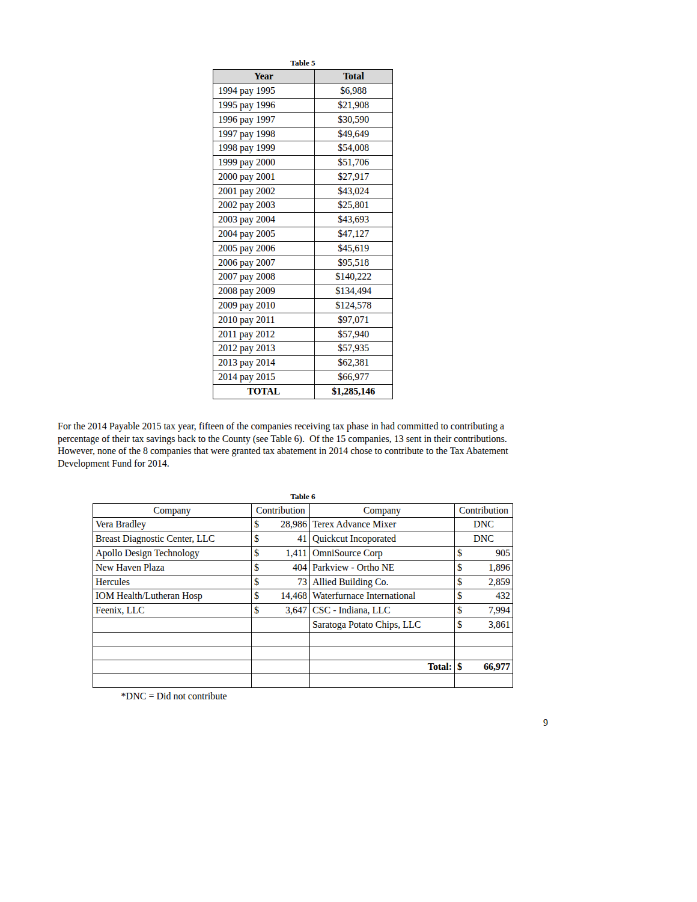Table 5
| Year | Total |
| --- | --- |
| 1994 pay 1995 | $6,988 |
| 1995 pay 1996 | $21,908 |
| 1996 pay 1997 | $30,590 |
| 1997 pay 1998 | $49,649 |
| 1998 pay 1999 | $54,008 |
| 1999 pay 2000 | $51,706 |
| 2000 pay 2001 | $27,917 |
| 2001 pay 2002 | $43,024 |
| 2002 pay 2003 | $25,801 |
| 2003 pay 2004 | $43,693 |
| 2004 pay 2005 | $47,127 |
| 2005 pay 2006 | $45,619 |
| 2006 pay 2007 | $95,518 |
| 2007 pay 2008 | $140,222 |
| 2008 pay 2009 | $134,494 |
| 2009 pay 2010 | $124,578 |
| 2010 pay 2011 | $97,071 |
| 2011 pay 2012 | $57,940 |
| 2012 pay 2013 | $57,935 |
| 2013 pay 2014 | $62,381 |
| 2014 pay 2015 | $66,977 |
| TOTAL | $1,285,146 |
For the 2014 Payable 2015 tax year, fifteen of the companies receiving tax phase in had committed to contributing a percentage of their tax savings back to the County (see Table 6). Of the 15 companies, 13 sent in their contributions. However, none of the 8 companies that were granted tax abatement in 2014 chose to contribute to the Tax Abatement Development Fund for 2014.
Table 6
| Company | Contribution | Company | Contribution |
| Vera Bradley | $ | 28,986 | Terex Advance Mixer | DNC |
| Breast Diagnostic Center, LLC | $ | 41 | Quickcut Incoporated | DNC |
| Apollo Design Technology | $ | 1,411 | OmniSource Corp | $ | 905 |
| New Haven Plaza | $ | 404 | Parkview - Ortho NE | $ | 1,896 |
| Hercules | $ | 73 | Allied Building Co. | $ | 2,859 |
| IOM Health/Lutheran Hosp | $ | 14,468 | Waterfurnace International | $ | 432 |
| Feenix, LLC | $ | 3,647 | CSC - Indiana, LLC | $ | 7,994 |
| | | Saratoga Potato Chips, LLC | $ | 3,861 |
| | | Total: | $ | 66,977 |
*DNC = Did not contribute
9